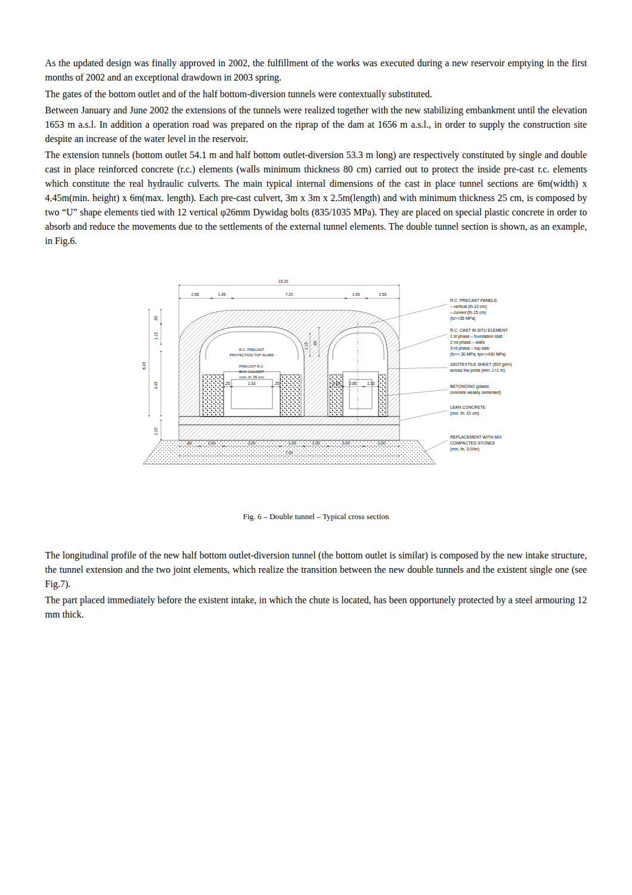As the updated design was finally approved in 2002, the fulfillment of the works was executed during a new reservoir emptying in the first months of 2002 and an exceptional drawdown in 2003 spring.
The gates of the bottom outlet and of the half bottom-diversion tunnels were contextually substituted.
Between January and June 2002 the extensions of the tunnels were realized together with the new stabilizing embankment until the elevation 1653 m a.s.l. In addition a operation road was prepared on the riprap of the dam at 1656 m a.s.l., in order to supply the construction site despite an increase of the water level in the reservoir.
The extension tunnels (bottom outlet 54.1 m and half bottom outlet-diversion 53.3 m long) are respectively constituted by single and double cast in place reinforced concrete (r.c.) elements (walls minimum thickness 80 cm) carried out to protect the inside pre-cast r.c. elements which constitute the real hydraulic culverts. The main typical internal dimensions of the cast in place tunnel sections are 6m(width) x 4.45m(min. height) x 6m(max. length). Each pre-cast culvert, 3m x 3m x 2.5m(length) and with minimum thickness 25 cm, is composed by two “U” shape elements tied with 12 vertical φ26mm Dywidag bolts (835/1035 MPa). They are placed on special plastic concrete in order to absorb and reduce the movements due to the settlements of the external tunnel elements. The double tunnel section is shown, as an example, in Fig.6.
15.20 2.55 1.45 7.20 1.45 2.55 .80 1.15 6.40 4.45 1.20 R.C. PRECAST PROTECTION TOP SLABS PRECAST R.C. BOX CULVERT (min. th. 25 cm) .80 1.00 3.00 1.00 1.00 2.00 1.00 7.20 .25 1.33 .25 1.33 2.85 1.33 R.C. PRECAST PANELS: – vertical (th.10 cm) – curved (th.15 cm) (fc=>35 MPa) R.C. CAST IN SITU ELEMENT: 1 st phase – foundation slab 2 nd phase – walls 3 rd phase – top slab (fc=> 30 MPa, fys=>430 MPa) GEOTEXTILE SHEET (500 g/m²) across the joints (min. L=1 m) BETONCINO (plastic concrete weakly cemented) LEAN CONCRETE (min. th. 10 cm) REPLACEMENT WITH MIX COMPACTED STONES (min. th. 3.00m) 1.15 .80
Fig. 6 – Double tunnel – Typical cross section
The longitudinal profile of the new half bottom outlet-diversion tunnel (the bottom outlet is similar) is composed by the new intake structure, the tunnel extension and the two joint elements, which realize the transition between the new double tunnels and the existent single one (see Fig.7).
The part placed immediately before the existent intake, in which the chute is located, has been opportunely protected by a steel armouring 12 mm thick.